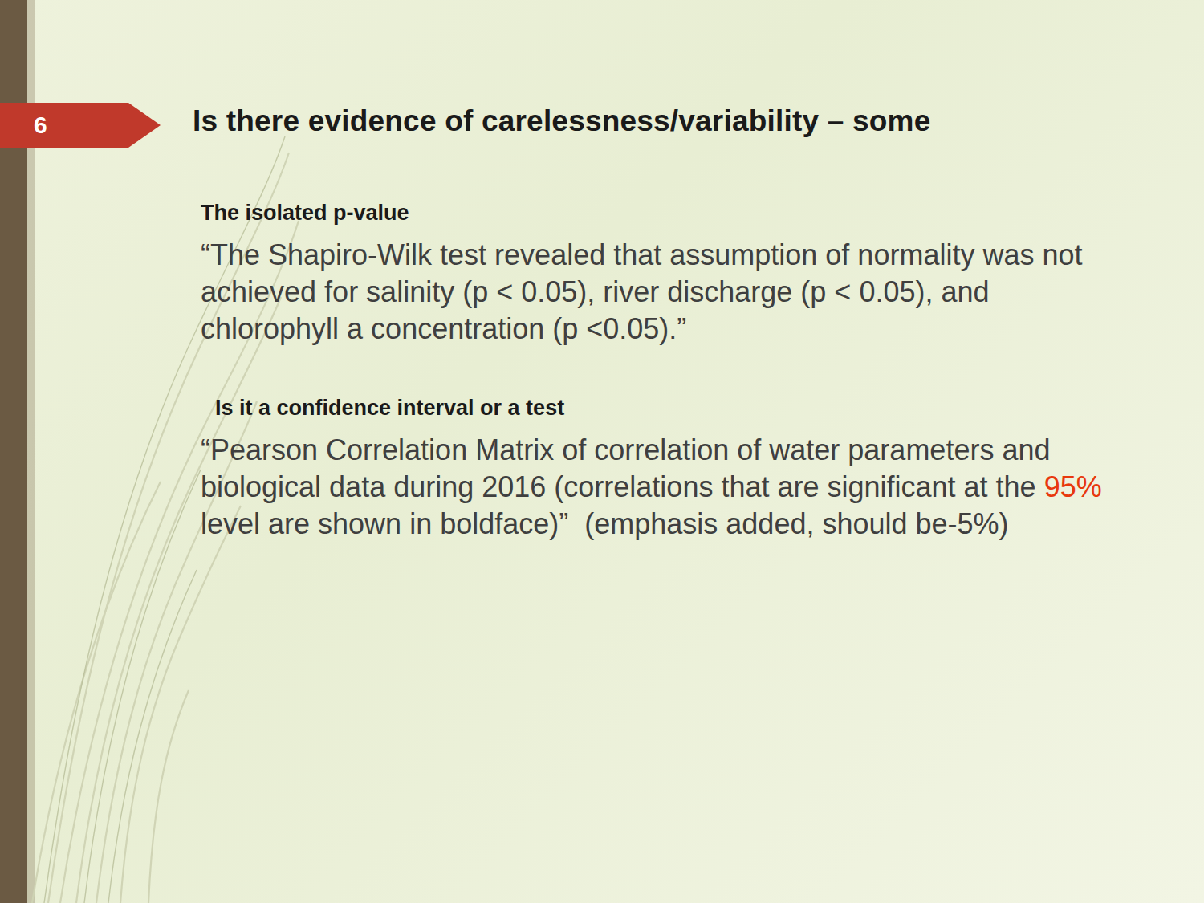6
Is there evidence of carelessness/variability – some
The isolated p-value
“The Shapiro-Wilk test revealed that assumption of normality was not achieved for salinity (p < 0.05), river discharge (p < 0.05), and chlorophyll a concentration (p <0.05).”
Is it a confidence interval or a test
“Pearson Correlation Matrix of correlation of water parameters and biological data during 2016 (correlations that are significant at the 95% level are shown in boldface)” (emphasis added, should be-5%)